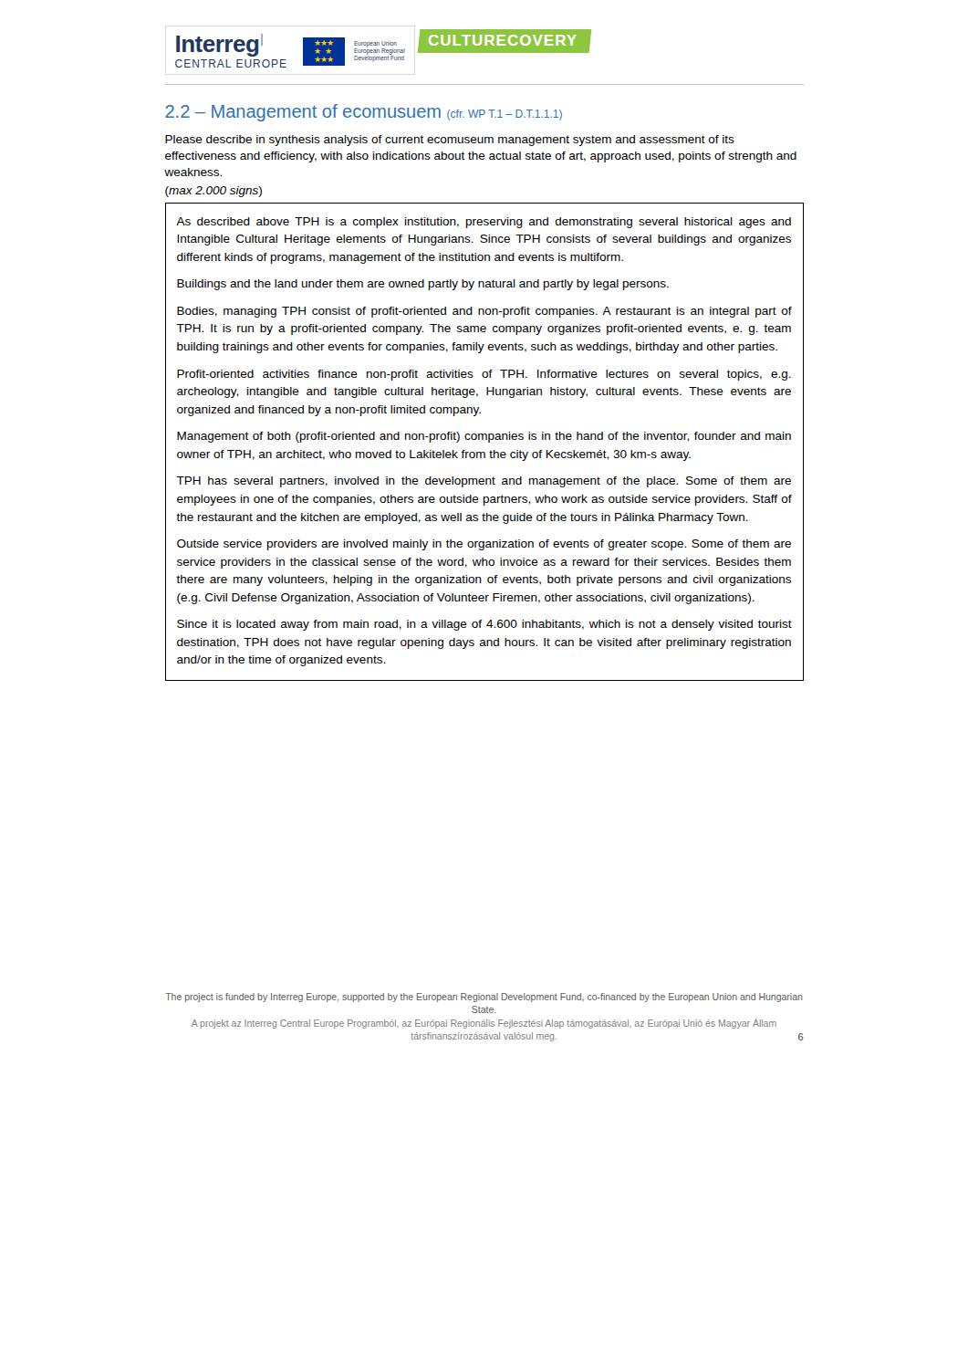Interreg│
CENTRAL EUROPE
★★★
★ ★
★★★
European Union
European Regional
Development Fund
CULTURECOVERY
2.2 – Management of ecomusuem (cfr. WP T.1 – D.T.1.1.1)
Please describe in synthesis analysis of current ecomuseum management system and assessment of its effectiveness and efficiency, with also indications about the actual state of art, approach used, points of strength and weakness.
(max 2.000 signs)
As described above TPH is a complex institution, preserving and demonstrating several historical ages and Intangible Cultural Heritage elements of Hungarians. Since TPH consists of several buildings and organizes different kinds of programs, management of the institution and events is multiform.
Buildings and the land under them are owned partly by natural and partly by legal persons.
Bodies, managing TPH consist of profit-oriented and non-profit companies. A restaurant is an integral part of TPH. It is run by a profit-oriented company. The same company organizes profit-oriented events, e. g. team building trainings and other events for companies, family events, such as weddings, birthday and other parties.
Profit-oriented activities finance non-profit activities of TPH. Informative lectures on several topics, e.g. archeology, intangible and tangible cultural heritage, Hungarian history, cultural events. These events are organized and financed by a non-profit limited company.
Management of both (profit-oriented and non-profit) companies is in the hand of the inventor, founder and main owner of TPH, an architect, who moved to Lakitelek from the city of Kecskemét, 30 km-s away.
TPH has several partners, involved in the development and management of the place. Some of them are employees in one of the companies, others are outside partners, who work as outside service providers. Staff of the restaurant and the kitchen are employed, as well as the guide of the tours in Pálinka Pharmacy Town.
Outside service providers are involved mainly in the organization of events of greater scope. Some of them are service providers in the classical sense of the word, who invoice as a reward for their services. Besides them there are many volunteers, helping in the organization of events, both private persons and civil organizations (e.g. Civil Defense Organization, Association of Volunteer Firemen, other associations, civil organizations).
Since it is located away from main road, in a village of 4.600 inhabitants, which is not a densely visited tourist destination, TPH does not have regular opening days and hours. It can be visited after preliminary registration and/or in the time of organized events.
The project is funded by Interreg Europe, supported by the European Regional Development Fund, co-financed by the European Union and Hungarian State.
A projekt az Interreg Central Europe Programból, az Európai Regionális Fejlesztési Alap támogatásával, az Európai Unió és Magyar Állam társfinanszírozásával valósul meg.
6